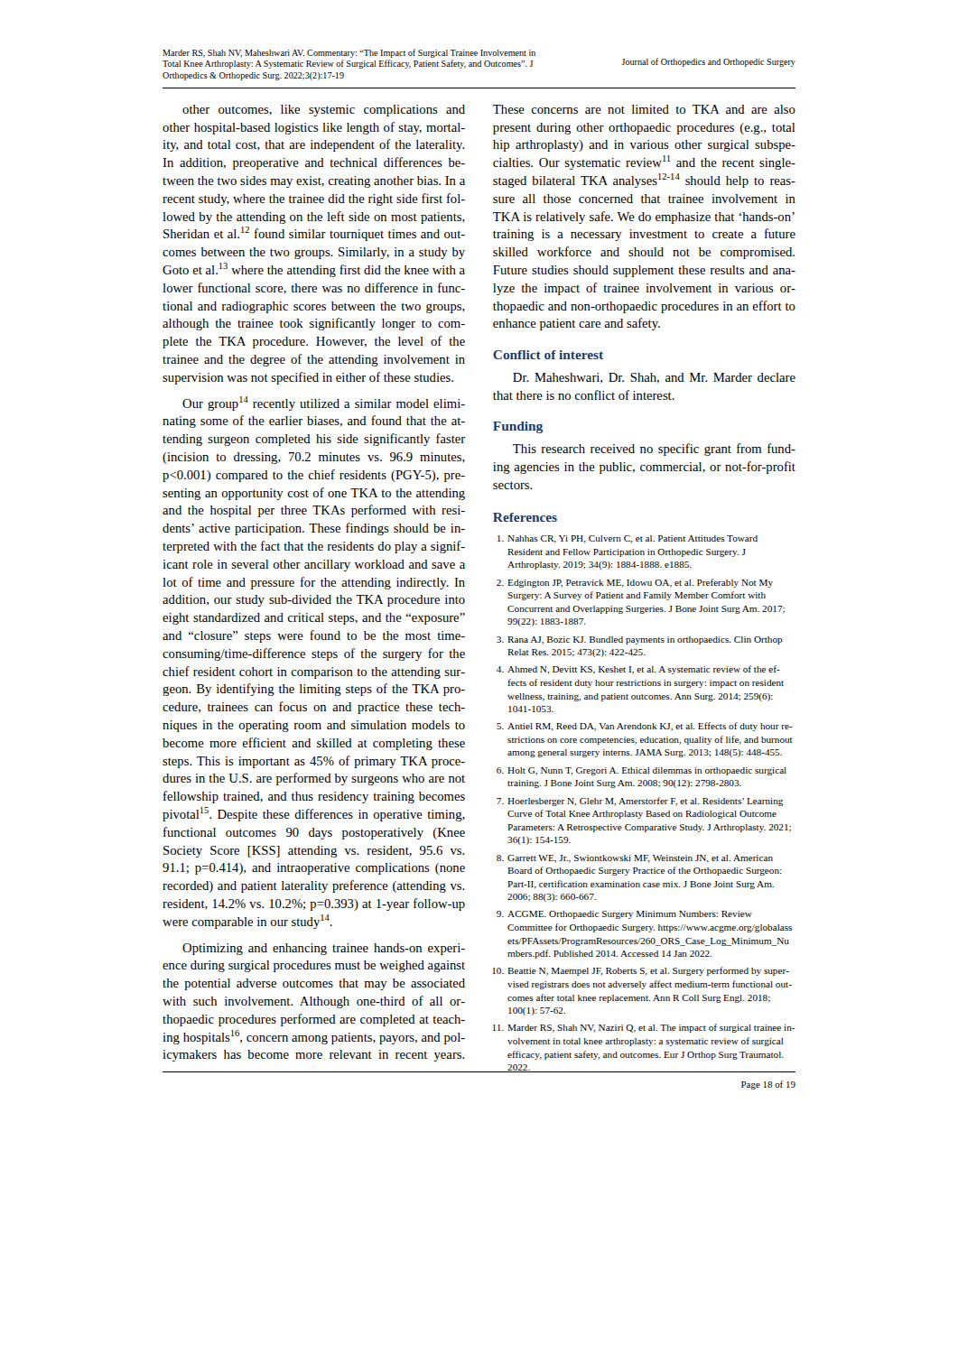Marder RS, Shah NV, Maheshwari AV. Commentary: “The Impact of Surgical Trainee Involvement in Total Knee Arthroplasty: A Systematic Review of Surgical Efficacy, Patient Safety, and Outcomes”. J Orthopedics & Orthopedic Surg. 2022;3(2):17-19
Journal of Orthopedics and Orthopedic Surgery
other outcomes, like systemic complications and other hospital-based logistics like length of stay, mortality, and total cost, that are independent of the laterality. In addition, preoperative and technical differences between the two sides may exist, creating another bias. In a recent study, where the trainee did the right side first followed by the attending on the left side on most patients, Sheridan et al.12 found similar tourniquet times and outcomes between the two groups. Similarly, in a study by Goto et al.13 where the attending first did the knee with a lower functional score, there was no difference in functional and radiographic scores between the two groups, although the trainee took significantly longer to complete the TKA procedure. However, the level of the trainee and the degree of the attending involvement in supervision was not specified in either of these studies.
Our group14 recently utilized a similar model eliminating some of the earlier biases, and found that the attending surgeon completed his side significantly faster (incision to dressing, 70.2 minutes vs. 96.9 minutes, p<0.001) compared to the chief residents (PGY-5), presenting an opportunity cost of one TKA to the attending and the hospital per three TKAs performed with residents’ active participation. These findings should be interpreted with the fact that the residents do play a significant role in several other ancillary workload and save a lot of time and pressure for the attending indirectly. In addition, our study sub-divided the TKA procedure into eight standardized and critical steps, and the “exposure” and “closure” steps were found to be the most time-consuming/time-difference steps of the surgery for the chief resident cohort in comparison to the attending surgeon. By identifying the limiting steps of the TKA procedure, trainees can focus on and practice these techniques in the operating room and simulation models to become more efficient and skilled at completing these steps. This is important as 45% of primary TKA procedures in the U.S. are performed by surgeons who are not fellowship trained, and thus residency training becomes pivotal15. Despite these differences in operative timing, functional outcomes 90 days postoperatively (Knee Society Score [KSS] attending vs. resident, 95.6 vs. 91.1; p=0.414), and intraoperative complications (none recorded) and patient laterality preference (attending vs. resident, 14.2% vs. 10.2%; p=0.393) at 1-year follow-up were comparable in our study14.
Optimizing and enhancing trainee hands-on experience during surgical procedures must be weighed against the potential adverse outcomes that may be associated with such involvement. Although one-third of all orthopaedic procedures performed are completed at teaching hospitals16, concern among patients, payors, and policymakers has become more relevant in recent years. These concerns are not limited to TKA and are also present during other orthopaedic procedures (e.g., total hip arthroplasty) and in various other surgical subspecialties. Our systematic review11 and the recent single-staged bilateral TKA analyses12-14 should help to reassure all those concerned that trainee involvement in TKA is relatively safe. We do emphasize that ‘hands-on’ training is a necessary investment to create a future skilled workforce and should not be compromised. Future studies should supplement these results and analyze the impact of trainee involvement in various orthopaedic and non-orthopaedic procedures in an effort to enhance patient care and safety.
Conflict of interest
Dr. Maheshwari, Dr. Shah, and Mr. Marder declare that there is no conflict of interest.
Funding
This research received no specific grant from funding agencies in the public, commercial, or not-for-profit sectors.
References
Nahhas CR, Yi PH, Culvern C, et al. Patient Attitudes Toward Resident and Fellow Participation in Orthopedic Surgery. J Arthroplasty. 2019; 34(9): 1884-1888. e1885.
Edgington JP, Petravick ME, Idowu OA, et al. Preferably Not My Surgery: A Survey of Patient and Family Member Comfort with Concurrent and Overlapping Surgeries. J Bone Joint Surg Am. 2017; 99(22): 1883-1887.
Rana AJ, Bozic KJ. Bundled payments in orthopaedics. Clin Orthop Relat Res. 2015; 473(2): 422-425.
Ahmed N, Devitt KS, Keshet I, et al. A systematic review of the effects of resident duty hour restrictions in surgery: impact on resident wellness, training, and patient outcomes. Ann Surg. 2014; 259(6): 1041-1053.
Antiel RM, Reed DA, Van Arendonk KJ, et al. Effects of duty hour restrictions on core competencies, education, quality of life, and burnout among general surgery interns. JAMA Surg. 2013; 148(5): 448-455.
Holt G, Nunn T, Gregori A. Ethical dilemmas in orthopaedic surgical training. J Bone Joint Surg Am. 2008; 90(12): 2798-2803.
Hoerlesberger N, Glehr M, Amerstorfer F, et al. Residents’ Learning Curve of Total Knee Arthroplasty Based on Radiological Outcome Parameters: A Retrospective Comparative Study. J Arthroplasty. 2021; 36(1): 154-159.
Garrett WE, Jr., Swiontkowski MF, Weinstein JN, et al. American Board of Orthopaedic Surgery Practice of the Orthopaedic Surgeon: Part-II, certification examination case mix. J Bone Joint Surg Am. 2006; 88(3): 660-667.
ACGME. Orthopaedic Surgery Minimum Numbers: Review Committee for Orthopaedic Surgery. https://www.acgme.org/globalassets/PFAssets/ProgramResources/260_ORS_Case_Log_Minimum_Numbers.pdf. Published 2014. Accessed 14 Jan 2022.
Beattie N, Maempel JF, Roberts S, et al. Surgery performed by supervised registrars does not adversely affect medium-term functional outcomes after total knee replacement. Ann R Coll Surg Engl. 2018; 100(1): 57-62.
Marder RS, Shah NV, Naziri Q, et al. The impact of surgical trainee involvement in total knee arthroplasty: a systematic review of surgical efficacy, patient safety, and outcomes. Eur J Orthop Surg Traumatol. 2022.
Page 18 of 19